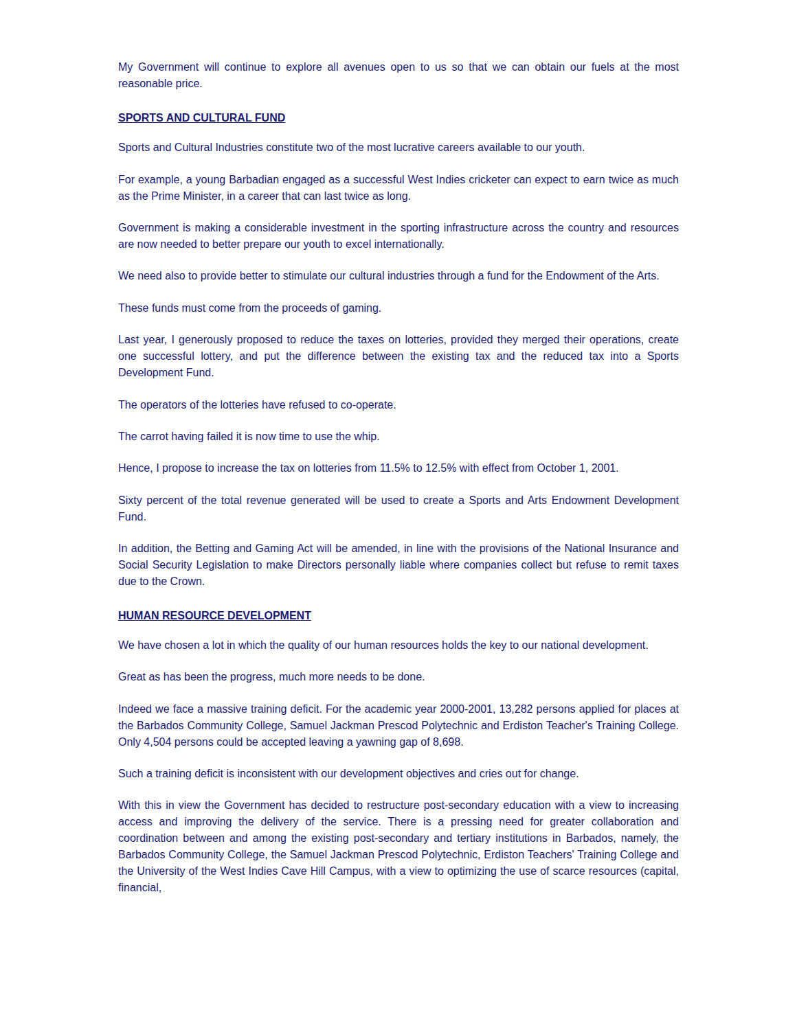My Government will continue to explore all avenues open to us so that we can obtain our fuels at the most reasonable price.
Sports and Cultural Fund
Sports and Cultural Industries constitute two of the most lucrative careers available to our youth.
For example, a young Barbadian engaged as a successful West Indies cricketer can expect to earn twice as much as the Prime Minister, in a career that can last twice as long.
Government is making a considerable investment in the sporting infrastructure across the country and resources are now needed to better prepare our youth to excel internationally.
We need also to provide better to stimulate our cultural industries through a fund for the Endowment of the Arts.
These funds must come from the proceeds of gaming.
Last year, I generously proposed to reduce the taxes on lotteries, provided they merged their operations, create one successful lottery, and put the difference between the existing tax and the reduced tax into a Sports Development Fund.
The operators of the lotteries have refused to co-operate.
The carrot having failed it is now time to use the whip.
Hence, I propose to increase the tax on lotteries from 11.5% to 12.5% with effect from October 1, 2001.
Sixty percent of the total revenue generated will be used to create a Sports and Arts Endowment Development Fund.
In addition, the Betting and Gaming Act will be amended, in line with the provisions of the National Insurance and Social Security Legislation to make Directors personally liable where companies collect but refuse to remit taxes due to the Crown.
Human Resource Development
We have chosen a lot in which the quality of our human resources holds the key to our national development.
Great as has been the progress, much more needs to be done.
Indeed we face a massive training deficit. For the academic year 2000-2001, 13,282 persons applied for places at the Barbados Community College, Samuel Jackman Prescod Polytechnic and Erdiston Teacher's Training College. Only 4,504 persons could be accepted leaving a yawning gap of 8,698.
Such a training deficit is inconsistent with our development objectives and cries out for change.
With this in view the Government has decided to restructure post-secondary education with a view to increasing access and improving the delivery of the service. There is a pressing need for greater collaboration and coordination between and among the existing post-secondary and tertiary institutions in Barbados, namely, the Barbados Community College, the Samuel Jackman Prescod Polytechnic, Erdiston Teachers' Training College and the University of the West Indies Cave Hill Campus, with a view to optimizing the use of scarce resources (capital, financial,